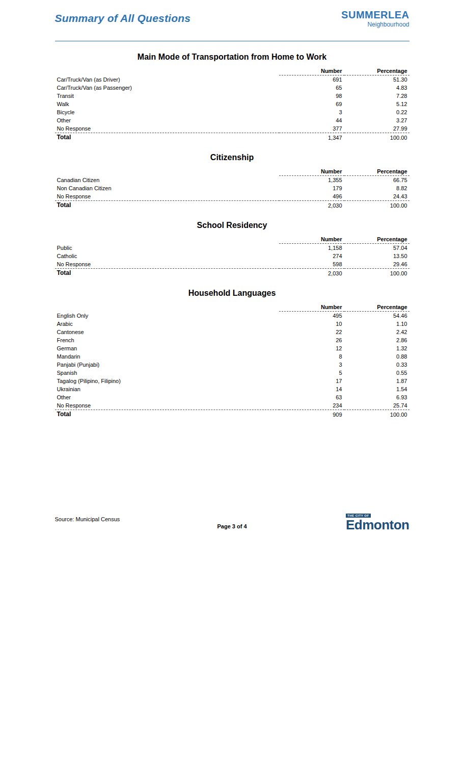Summary of All Questions
SUMMERLEA
Neighbourhood
Main Mode of Transportation from Home to Work
| | Number | Percentage |
| --- | --- | --- |
| Car/Truck/Van (as Driver) | 691 | 51.30 |
| Car/Truck/Van (as Passenger) | 65 | 4.83 |
| Transit | 98 | 7.28 |
| Walk | 69 | 5.12 |
| Bicycle | 3 | 0.22 |
| Other | 44 | 3.27 |
| No Response | 377 | 27.99 |
| Total | 1,347 | 100.00 |
Citizenship
| | Number | Percentage |
| --- | --- | --- |
| Canadian Citizen | 1,355 | 66.75 |
| Non Canadian Citizen | 179 | 8.82 |
| No Response | 496 | 24.43 |
| Total | 2,030 | 100.00 |
School Residency
| | Number | Percentage |
| --- | --- | --- |
| Public | 1,158 | 57.04 |
| Catholic | 274 | 13.50 |
| No Response | 598 | 29.46 |
| Total | 2,030 | 100.00 |
Household Languages
| | Number | Percentage |
| --- | --- | --- |
| English Only | 495 | 54.46 |
| Arabic | 10 | 1.10 |
| Cantonese | 22 | 2.42 |
| French | 26 | 2.86 |
| German | 12 | 1.32 |
| Mandarin | 8 | 0.88 |
| Panjabi (Punjabi) | 3 | 0.33 |
| Spanish | 5 | 0.55 |
| Tagalog (Pilipino, Filipino) | 17 | 1.87 |
| Ukrainian | 14 | 1.54 |
| Other | 63 | 6.93 |
| No Response | 234 | 25.74 |
| Total | 909 | 100.00 |
Source: Municipal Census
Page 3 of 4
THE CITY OF Edmonton